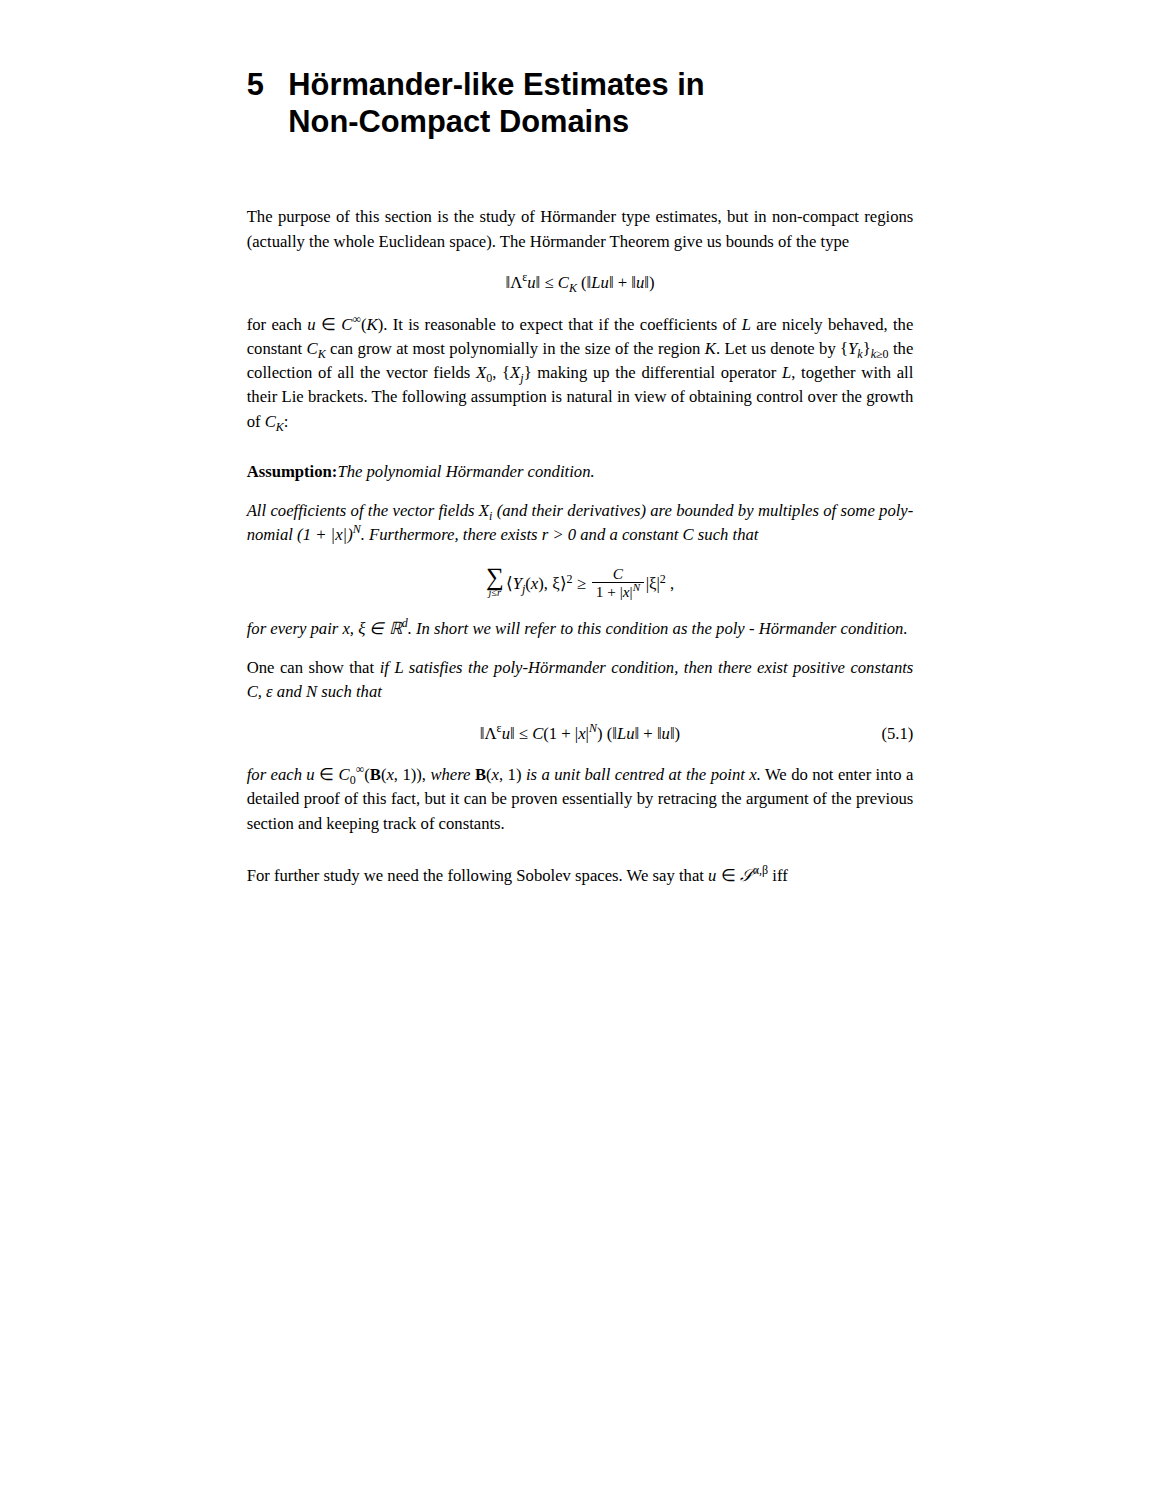5 Hörmander-like Estimates inNon-Compact Domains
The purpose of this section is the study of Hörmander type estimates, but in non-compact regions (actually the whole Euclidean space). The Hörmander Theorem give us bounds of the type
‖Λεu‖ ≤ CK (‖Lu‖ + ‖u‖)
for each u ∈ C∞(K). It is reasonable to expect that if the coefficients of L are nicely behaved, the constant CK can grow at most polynomially in the size of the region K. Let us denote by {Yk}k≥0 the collection of all the vector fields X0, {Xj} making up the differential operator L, together with all their Lie brackets. The following assumption is natural in view of obtaining control over the growth of CK:
Assumption: The polynomial Hörmander condition.
All coefficients of the vector fields Xi (and their derivatives) are bounded by multiples of some polynomial (1 + |x|)N. Furthermore, there exists r > 0 and a constant C such that
∑j≤r⟨Yj(x), ξ⟩2 ≥ C 1 + |x|N|ξ|2 ,
for every pair x, ξ ∈ ℝd. In short we will refer to this condition as the poly - Hörmander condition.
One can show that if L satisfies the poly-Hörmander condition, then there exist positive constants C, ε and N such that
‖Λεu‖ ≤ C(1 + |x|N) (‖Lu‖ + ‖u‖)(5.1)
for each u ∈ C0∞(B(x, 1)), where B(x, 1) is a unit ball centred at the point x. We do not enter into a detailed proof of this fact, but it can be proven essentially by retracing the argument of the previous section and keeping track of constants.
For further study we need the following Sobolev spaces. We say that u ∈ 𝒮α,β iff